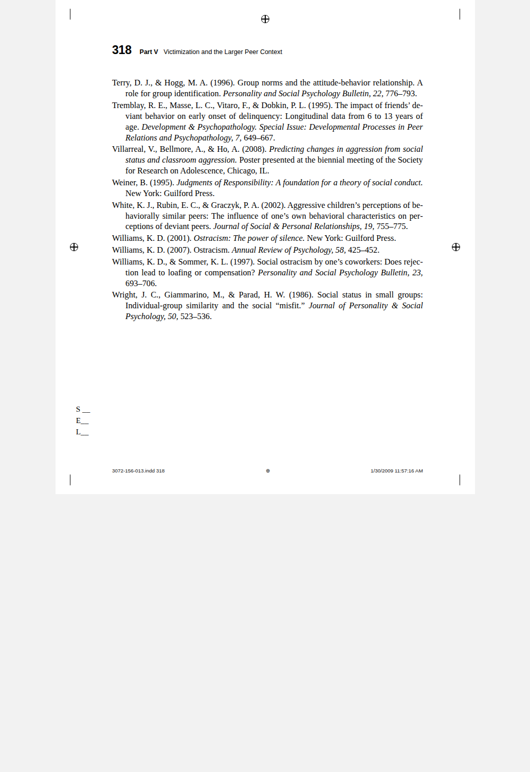318 Part V Victimization and the Larger Peer Context
Terry, D. J., & Hogg, M. A. (1996). Group norms and the attitude-behavior relationship. A role for group identification. Personality and Social Psychology Bulletin, 22, 776–793.
Tremblay, R. E., Masse, L. C., Vitaro, F., & Dobkin, P. L. (1995). The impact of friends’ deviant behavior on early onset of delinquency: Longitudinal data from 6 to 13 years of age. Development & Psychopathology. Special Issue: Developmental Processes in Peer Relations and Psychopathology, 7, 649–667.
Villarreal, V., Bellmore, A., & Ho, A. (2008). Predicting changes in aggression from social status and classroom aggression. Poster presented at the biennial meeting of the Society for Research on Adolescence, Chicago, IL.
Weiner, B. (1995). Judgments of Responsibility: A foundation for a theory of social conduct. New York: Guilford Press.
White, K. J., Rubin, E. C., & Graczyk, P. A. (2002). Aggressive children’s perceptions of behaviorally similar peers: The influence of one’s own behavioral characteristics on perceptions of deviant peers. Journal of Social & Personal Relationships, 19, 755–775.
Williams, K. D. (2001). Ostracism: The power of silence. New York: Guilford Press.
Williams, K. D. (2007). Ostracism. Annual Review of Psychology, 58, 425–452.
Williams, K. D., & Sommer, K. L. (1997). Social ostracism by one’s coworkers: Does rejection lead to loafing or compensation? Personality and Social Psychology Bulletin, 23, 693–706.
Wright, J. C., Giammarino, M., & Parad, H. W. (1986). Social status in small groups: Individual-group similarity and the social “misfit.” Journal of Personality & Social Psychology, 50, 523–536.
S __
E__
L__
3072-156-013.indd 318 ⊕ 1/30/2009 11:57:16 AM